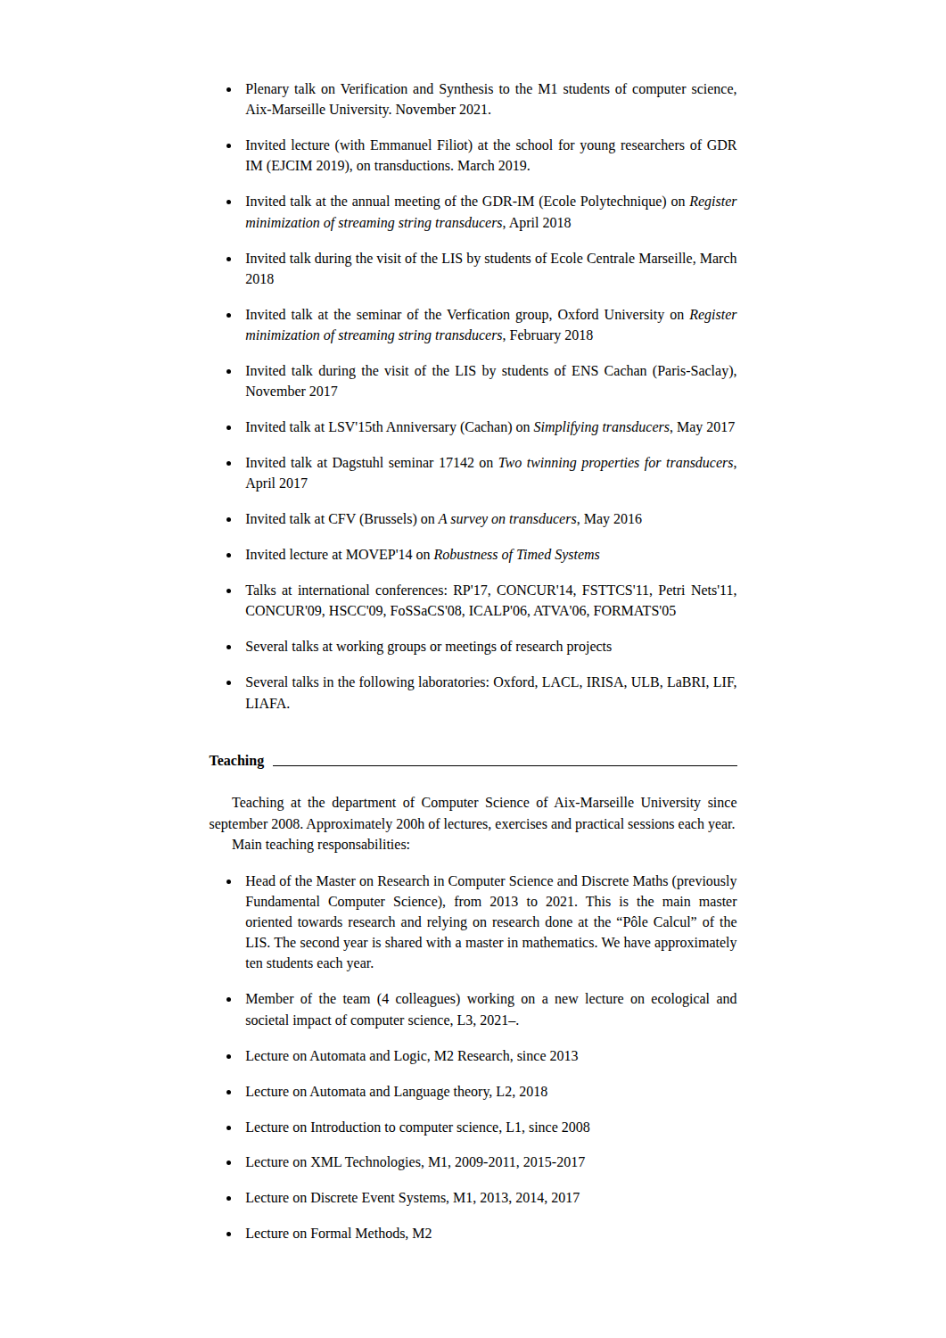Plenary talk on Verification and Synthesis to the M1 students of computer science, Aix-Marseille University. November 2021.
Invited lecture (with Emmanuel Filiot) at the school for young researchers of GDR IM (EJCIM 2019), on transductions. March 2019.
Invited talk at the annual meeting of the GDR-IM (Ecole Polytechnique) on Register minimization of streaming string transducers, April 2018
Invited talk during the visit of the LIS by students of Ecole Centrale Marseille, March 2018
Invited talk at the seminar of the Verfication group, Oxford University on Register minimization of streaming string transducers, February 2018
Invited talk during the visit of the LIS by students of ENS Cachan (Paris-Saclay), November 2017
Invited talk at LSV'15th Anniversary (Cachan) on Simplifying transducers, May 2017
Invited talk at Dagstuhl seminar 17142 on Two twinning properties for transducers, April 2017
Invited talk at CFV (Brussels) on A survey on transducers, May 2016
Invited lecture at MOVEP'14 on Robustness of Timed Systems
Talks at international conferences: RP'17, CONCUR'14, FSTTCS'11, Petri Nets'11, CONCUR'09, HSCC'09, FoSSaCS'08, ICALP'06, ATVA'06, FORMATS'05
Several talks at working groups or meetings of research projects
Several talks in the following laboratories: Oxford, LACL, IRISA, ULB, LaBRI, LIF, LIAFA.
Teaching
Teaching at the department of Computer Science of Aix-Marseille University since september 2008. Approximately 200h of lectures, exercises and practical sessions each year.
Main teaching responsabilities:
Head of the Master on Research in Computer Science and Discrete Maths (previously Fundamental Computer Science), from 2013 to 2021. This is the main master oriented towards research and relying on research done at the “Pôle Calcul” of the LIS. The second year is shared with a master in mathematics. We have approximately ten students each year.
Member of the team (4 colleagues) working on a new lecture on ecological and societal impact of computer science, L3, 2021–.
Lecture on Automata and Logic, M2 Research, since 2013
Lecture on Automata and Language theory, L2, 2018
Lecture on Introduction to computer science, L1, since 2008
Lecture on XML Technologies, M1, 2009-2011, 2015-2017
Lecture on Discrete Event Systems, M1, 2013, 2014, 2017
Lecture on Formal Methods, M2